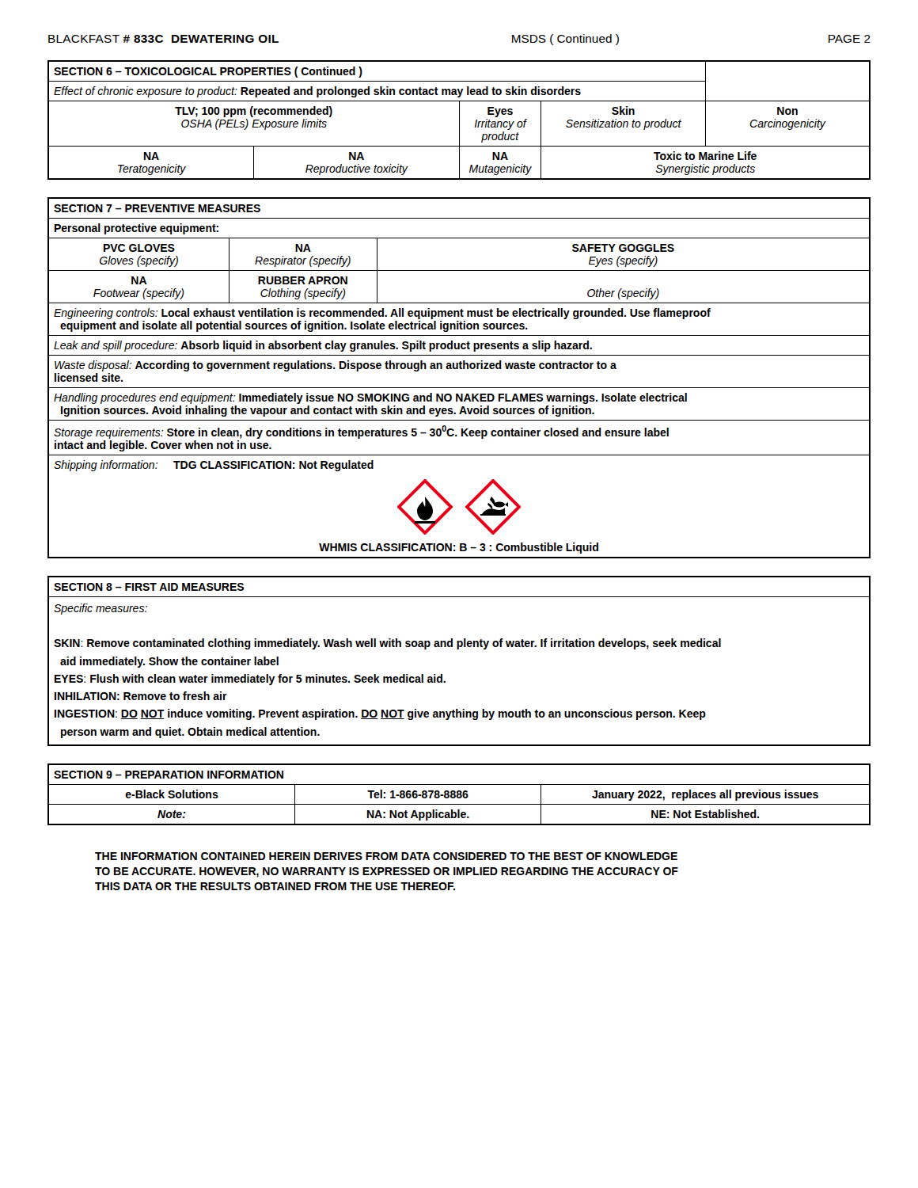BLACKFAST # 833C DEWATERING OIL
MSDS ( Continued )
PAGE 2
| SECTION 6 – TOXICOLOGICAL PROPERTIES ( Continued ) |
| Effect of chronic exposure to product: Repeated and prolonged skin contact may lead to skin disorders |
| TLV; 100 ppm (recommended) OSHA (PELs) Exposure limits | Eyes Irritancy of product | Skin Sensitization to product | Non Carcinogenicity |
| NA Teratogenicity | NA Reproductive toxicity | NA Mutagenicity | Toxic to Marine Life Synergistic products |
| SECTION 7 – PREVENTIVE MEASURES |
| Personal protective equipment: |
| PVC GLOVES Gloves (specify) | NA Respirator (specify) | SAFETY GOGGLES Eyes (specify) |
| NA Footwear (specify) | RUBBER APRON Clothing (specify) | Other (specify) |
| Engineering controls: Local exhaust ventilation is recommended. All equipment must be electrically grounded. Use flameproof equipment and isolate all potential sources of ignition. Isolate electrical ignition sources. |
| Leak and spill procedure: Absorb liquid in absorbent clay granules. Spilt product presents a slip hazard. |
| Waste disposal: According to government regulations. Dispose through an authorized waste contractor to a licensed site. |
| Handling procedures end equipment: Immediately issue NO SMOKING and NO NAKED FLAMES warnings. Isolate electrical Ignition sources. Avoid inhaling the vapour and contact with skin and eyes. Avoid sources of ignition. |
| Storage requirements: Store in clean, dry conditions in temperatures 5 – 30 0 C. Keep container closed and ensure label intact and legible. Cover when not in use. |
| Shipping information: TDG CLASSIFICATION: Not Regulated WHMIS CLASSIFICATION: B – 3 : Combustible Liquid |
| SECTION 8 – FIRST AID MEASURES |
| Specific measures: SKIN : Remove contaminated clothing immediately. Wash well with soap and plenty of water. If irritation develops, seek medical aid immediately. Show the container label EYES : Flush with clean water immediately for 5 minutes. Seek medical aid. INHILATION: Remove to fresh air INGESTION : DO NOT induce vomiting. Prevent aspiration. DO NOT give anything by mouth to an unconscious person. Keep person warm and quiet. Obtain medical attention. |
| SECTION 9 – PREPARATION INFORMATION |
| e-Black Solutions | Tel: 1-866-878-8886 | January 2022, replaces all previous issues |
| Note: | NA: Not Applicable. | NE: Not Established. |
THE INFORMATION CONTAINED HEREIN DERIVES FROM DATA CONSIDERED TO THE BEST OF KNOWLEDGE
TO BE ACCURATE. HOWEVER, NO WARRANTY IS EXPRESSED OR IMPLIED REGARDING THE ACCURACY OF
THIS DATA OR THE RESULTS OBTAINED FROM THE USE THEREOF.